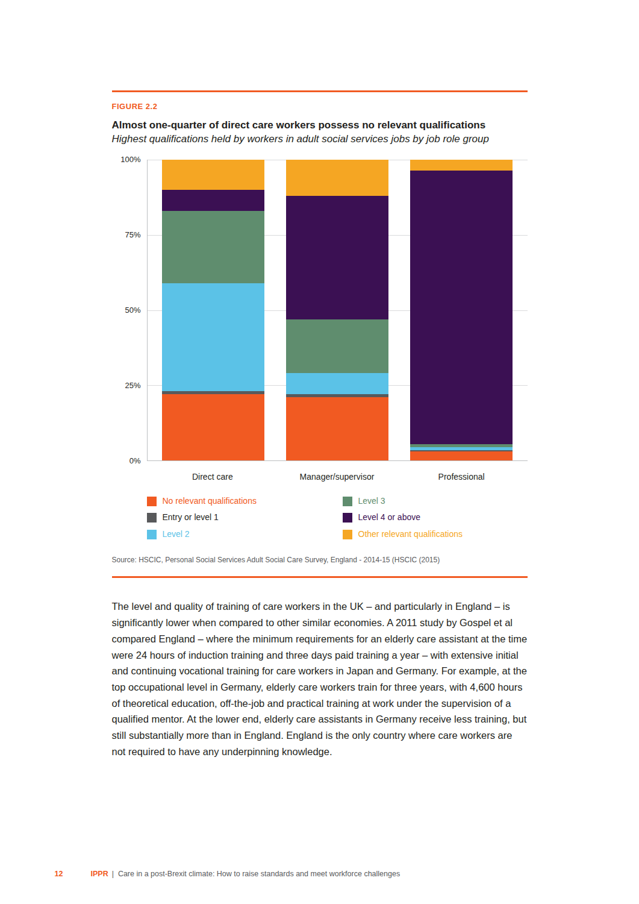FIGURE 2.2
Almost one-quarter of direct care workers possess no relevant qualifications
Highest qualifications held by workers in adult social services jobs by job role group
100% 75% 50% 25% 0%
Direct care
Manager/supervisor
Professional
No relevant qualifications
Level 3
Entry or level 1
Level 4 or above
Level 2
Other relevant qualifications
Source: HSCIC, Personal Social Services Adult Social Care Survey, England - 2014-15 (HSCIC (2015)
The level and quality of training of care workers in the UK – and particularly in England – is significantly lower when compared to other similar economies. A 2011 study by Gospel et al compared England – where the minimum requirements for an elderly care assistant at the time were 24 hours of induction training and three days paid training a year – with extensive initial and continuing vocational training for care workers in Japan and Germany. For example, at the top occupational level in Germany, elderly care workers train for three years, with 4,600 hours of theoretical education, off-the-job and practical training at work under the supervision of a qualified mentor. At the lower end, elderly care assistants in Germany receive less training, but still substantially more than in England. England is the only country where care workers are not required to have any underpinning knowledge.
12 IPPR | Care in a post-Brexit climate: How to raise standards and meet workforce challenges